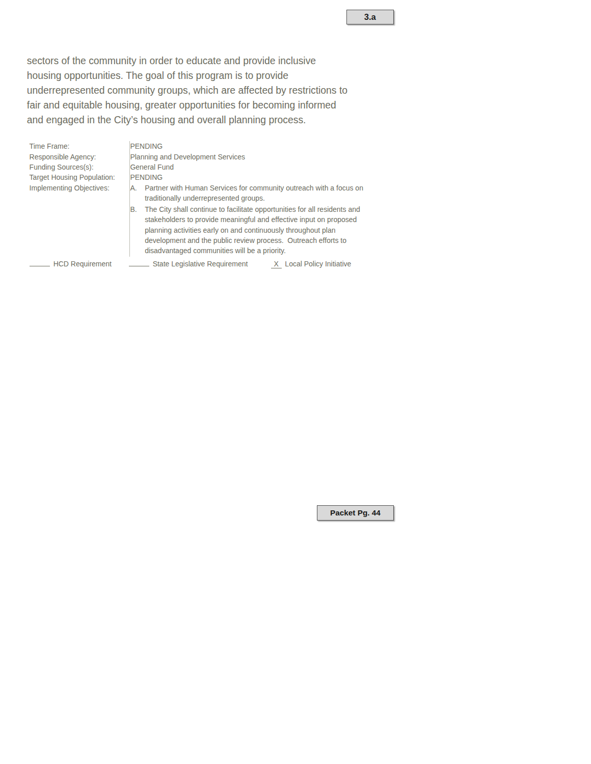3.a
sectors of the community in order to educate and provide inclusive housing opportunities. The goal of this program is to provide underrepresented community groups, which are affected by restrictions to fair and equitable housing, greater opportunities for becoming informed and engaged in the City’s housing and overall planning process.
| Time Frame: | PENDING |
| Responsible Agency: | Planning and Development Services |
| Funding Sources(s): | General Fund |
| Target Housing Population: | PENDING |
| Implementing Objectives: | A. Partner with Human Services for community outreach with a focus on traditionally underrepresented groups. B. The City shall continue to facilitate opportunities for all residents and stakeholders to provide meaningful and effective input on proposed planning activities early on and continuously throughout plan development and the public review process. Outreach efforts to disadvantaged communities will be a priority. |
HCD Requirement State Legislative Requirement XLocal Policy Initiative
Packet Pg. 44